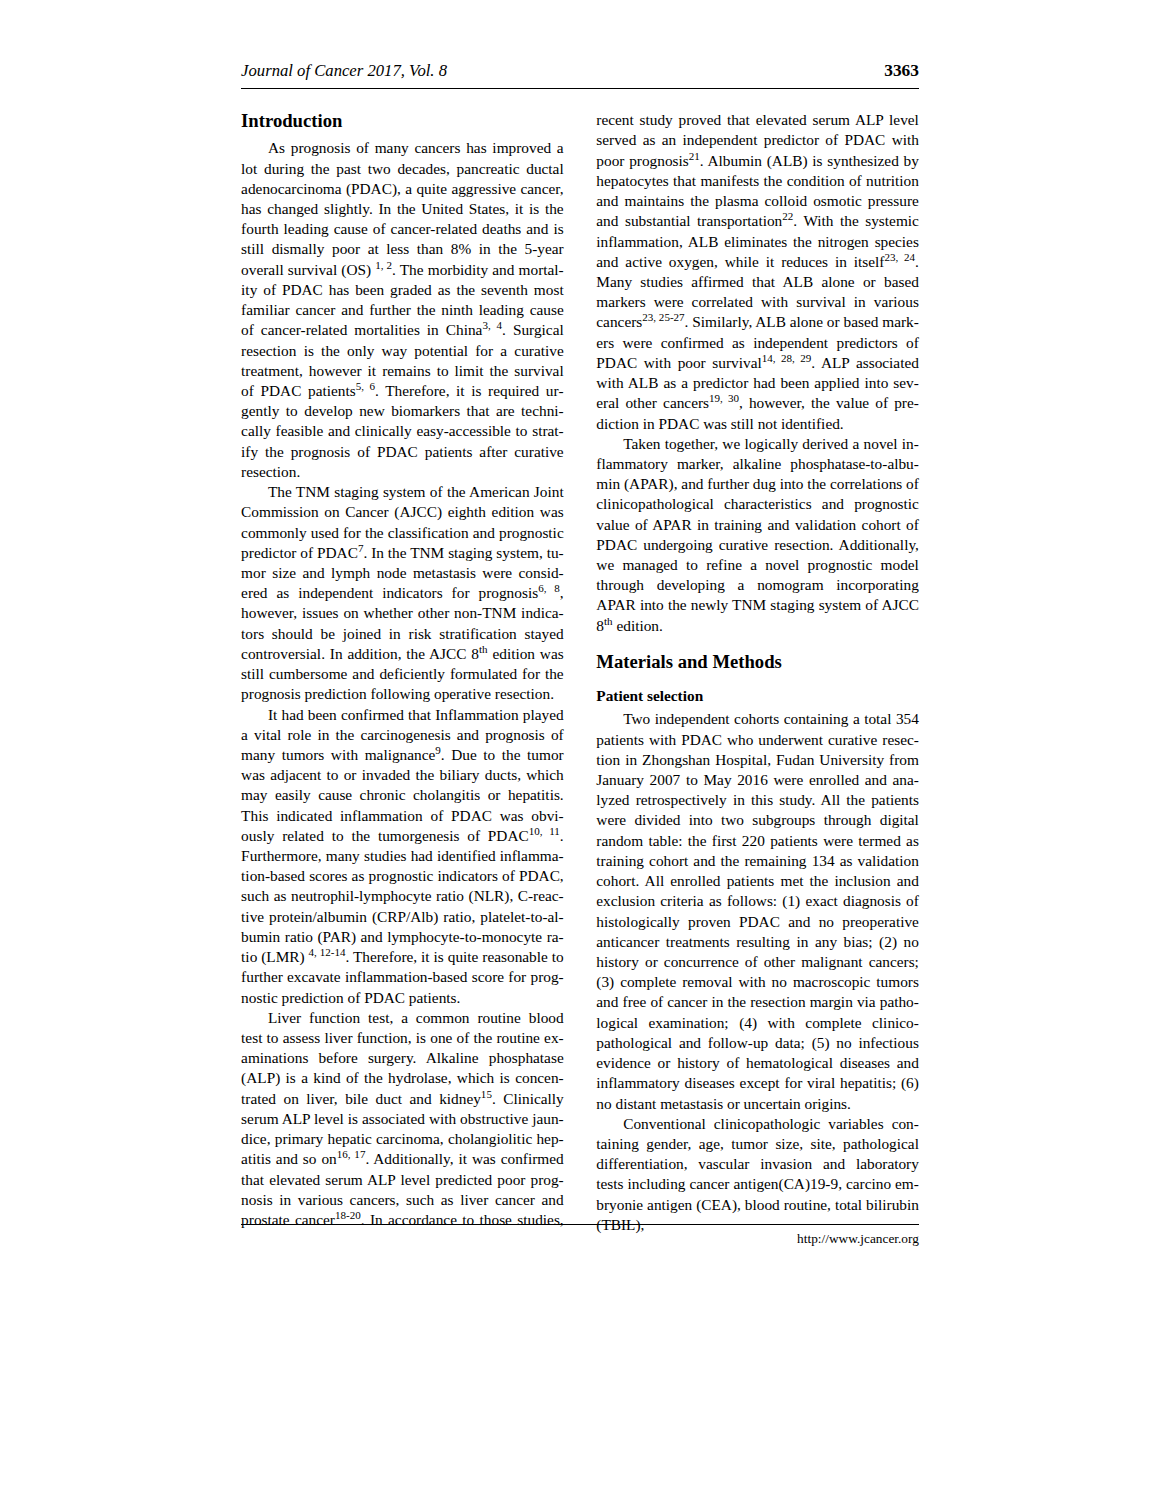Journal of Cancer 2017, Vol. 8 3363
Introduction
As prognosis of many cancers has improved a lot during the past two decades, pancreatic ductal adenocarcinoma (PDAC), a quite aggressive cancer, has changed slightly. In the United States, it is the fourth leading cause of cancer-related deaths and is still dismally poor at less than 8% in the 5-year overall survival (OS) 1, 2. The morbidity and mortality of PDAC has been graded as the seventh most familiar cancer and further the ninth leading cause of cancer-related mortalities in China3, 4. Surgical resection is the only way potential for a curative treatment, however it remains to limit the survival of PDAC patients5, 6. Therefore, it is required urgently to develop new biomarkers that are technically feasible and clinically easy-accessible to stratify the prognosis of PDAC patients after curative resection.
The TNM staging system of the American Joint Commission on Cancer (AJCC) eighth edition was commonly used for the classification and prognostic predictor of PDAC7. In the TNM staging system, tumor size and lymph node metastasis were considered as independent indicators for prognosis6, 8, however, issues on whether other non-TNM indicators should be joined in risk stratification stayed controversial. In addition, the AJCC 8th edition was still cumbersome and deficiently formulated for the prognosis prediction following operative resection.
It had been confirmed that Inflammation played a vital role in the carcinogenesis and prognosis of many tumors with malignance9. Due to the tumor was adjacent to or invaded the biliary ducts, which may easily cause chronic cholangitis or hepatitis. This indicated inflammation of PDAC was obviously related to the tumorgenesis of PDAC10, 11. Furthermore, many studies had identified inflammation-based scores as prognostic indicators of PDAC, such as neutrophil-lymphocyte ratio (NLR), C-reactive protein/albumin (CRP/Alb) ratio, platelet-to-albumin ratio (PAR) and lymphocyte-to-monocyte ratio (LMR) 4, 12-14. Therefore, it is quite reasonable to further excavate inflammation-based score for prognostic prediction of PDAC patients.
Liver function test, a common routine blood test to assess liver function, is one of the routine examinations before surgery. Alkaline phosphatase (ALP) is a kind of the hydrolase, which is concentrated on liver, bile duct and kidney15. Clinically serum ALP level is associated with obstructive jaundice, primary hepatic carcinoma, cholangiolitic hepatitis and so on16, 17. Additionally, it was confirmed that elevated serum ALP level predicted poor prognosis in various cancers, such as liver cancer and prostate cancer18-20. In accordance to those studies, recent study proved that elevated serum ALP level served as an independent predictor of PDAC with poor prognosis21. Albumin (ALB) is synthesized by hepatocytes that manifests the condition of nutrition and maintains the plasma colloid osmotic pressure and substantial transportation22. With the systemic inflammation, ALB eliminates the nitrogen species and active oxygen, while it reduces in itself23, 24. Many studies affirmed that ALB alone or based markers were correlated with survival in various cancers23, 25-27. Similarly, ALB alone or based markers were confirmed as independent predictors of PDAC with poor survival14, 28, 29. ALP associated with ALB as a predictor had been applied into several other cancers19, 30, however, the value of prediction in PDAC was still not identified.
Taken together, we logically derived a novel inflammatory marker, alkaline phosphatase-to-albumin (APAR), and further dug into the correlations of clinicopathological characteristics and prognostic value of APAR in training and validation cohort of PDAC undergoing curative resection. Additionally, we managed to refine a novel prognostic model through developing a nomogram incorporating APAR into the newly TNM staging system of AJCC 8th edition.
Materials and Methods
Patient selection
Two independent cohorts containing a total 354 patients with PDAC who underwent curative resection in Zhongshan Hospital, Fudan University from January 2007 to May 2016 were enrolled and analyzed retrospectively in this study. All the patients were divided into two subgroups through digital random table: the first 220 patients were termed as training cohort and the remaining 134 as validation cohort. All enrolled patients met the inclusion and exclusion criteria as follows: (1) exact diagnosis of histologically proven PDAC and no preoperative anticancer treatments resulting in any bias; (2) no history or concurrence of other malignant cancers; (3) complete removal with no macroscopic tumors and free of cancer in the resection margin via pathological examination; (4) with complete clinicopathological and follow-up data; (5) no infectious evidence or history of hematological diseases and inflammatory diseases except for viral hepatitis; (6) no distant metastasis or uncertain origins.
Conventional clinicopathologic variables containing gender, age, tumor size, site, pathological differentiation, vascular invasion and laboratory tests including cancer antigen(CA)19-9, carcino embryonie antigen (CEA), blood routine, total bilirubin (TBIL),
http://www.jcancer.org